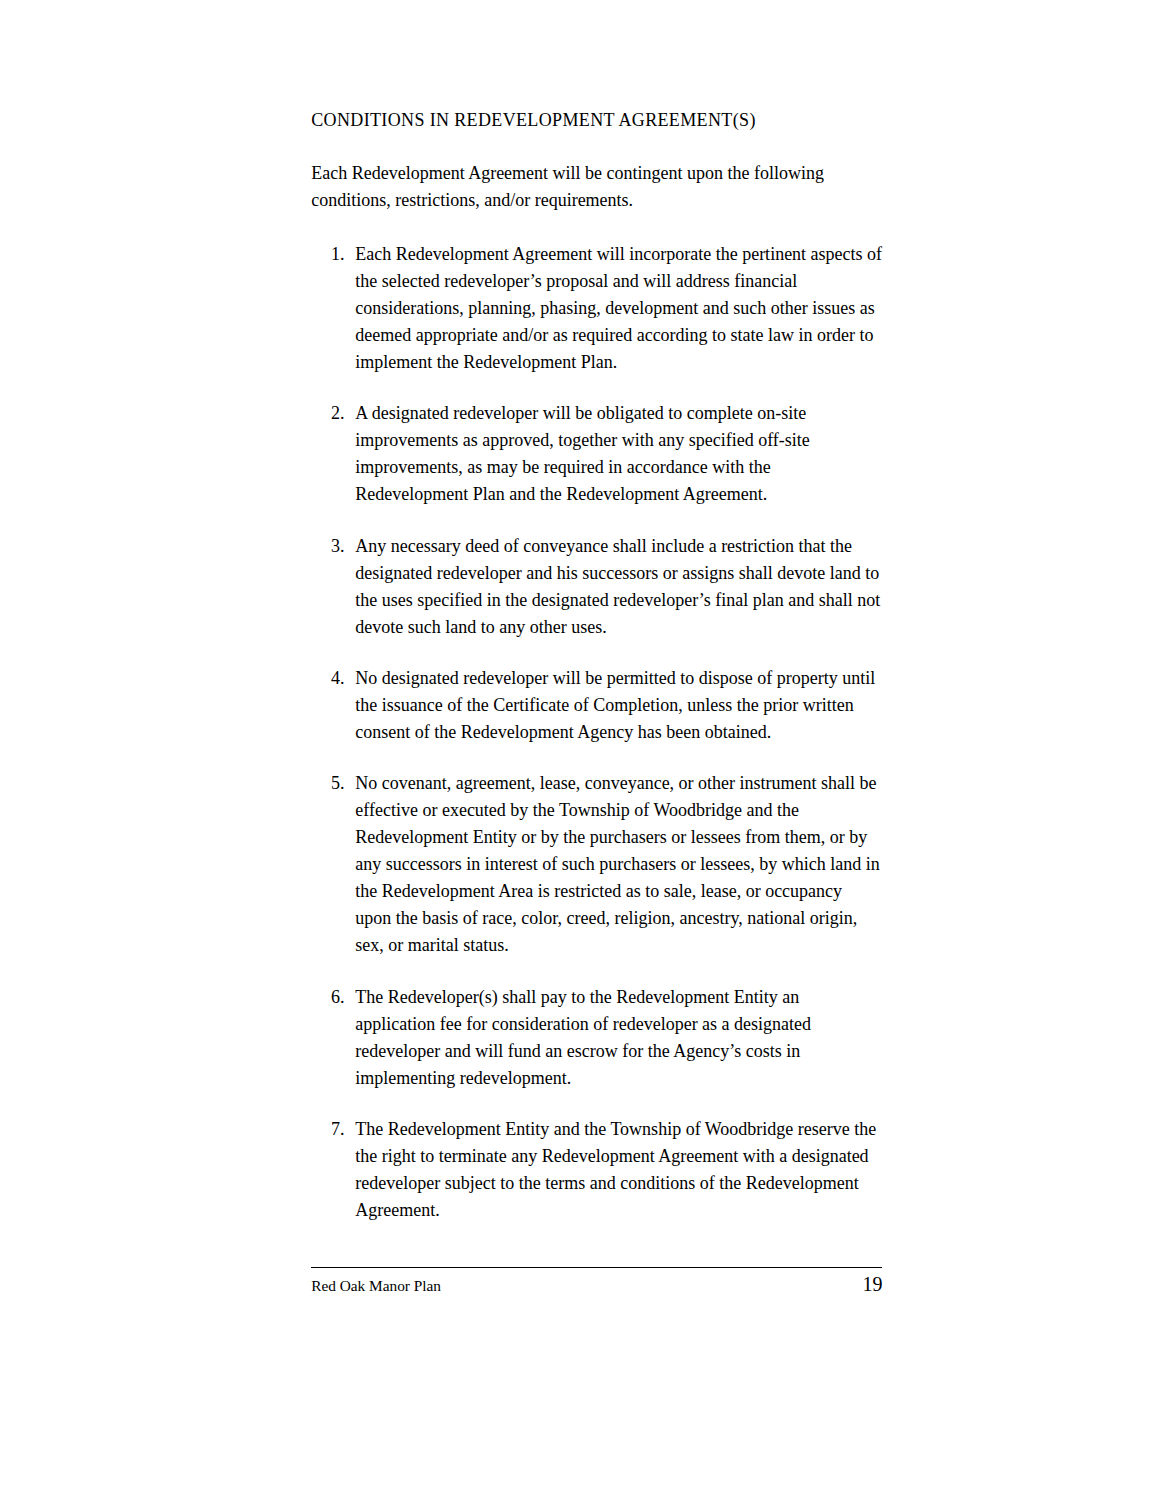CONDITIONS IN REDEVELOPMENT AGREEMENT(S)
Each Redevelopment Agreement will be contingent upon the following conditions, restrictions, and/or requirements.
Each Redevelopment Agreement will incorporate the pertinent aspects of the selected redeveloper’s proposal and will address financial considerations, planning, phasing, development and such other issues as deemed appropriate and/or as required according to state law in order to implement the Redevelopment Plan.
A designated redeveloper will be obligated to complete on-site improvements as approved, together with any specified off-site improvements, as may be required in accordance with the Redevelopment Plan and the Redevelopment Agreement.
Any necessary deed of conveyance shall include a restriction that the designated redeveloper and his successors or assigns shall devote land to the uses specified in the designated redeveloper’s final plan and shall not devote such land to any other uses.
No designated redeveloper will be permitted to dispose of property until the issuance of the Certificate of Completion, unless the prior written consent of the Redevelopment Agency has been obtained.
No covenant, agreement, lease, conveyance, or other instrument shall be effective or executed by the Township of Woodbridge and the Redevelopment Entity or by the purchasers or lessees from them, or by any successors in interest of such purchasers or lessees, by which land in the Redevelopment Area is restricted as to sale, lease, or occupancy upon the basis of race, color, creed, religion, ancestry, national origin, sex, or marital status.
The Redeveloper(s) shall pay to the Redevelopment Entity an application fee for consideration of redeveloper as a designated redeveloper and will fund an escrow for the Agency’s costs in implementing redevelopment.
The Redevelopment Entity and the Township of Woodbridge reserve the the right to terminate any Redevelopment Agreement with a designated redeveloper subject to the terms and conditions of the Redevelopment Agreement.
Red Oak Manor Plan 19